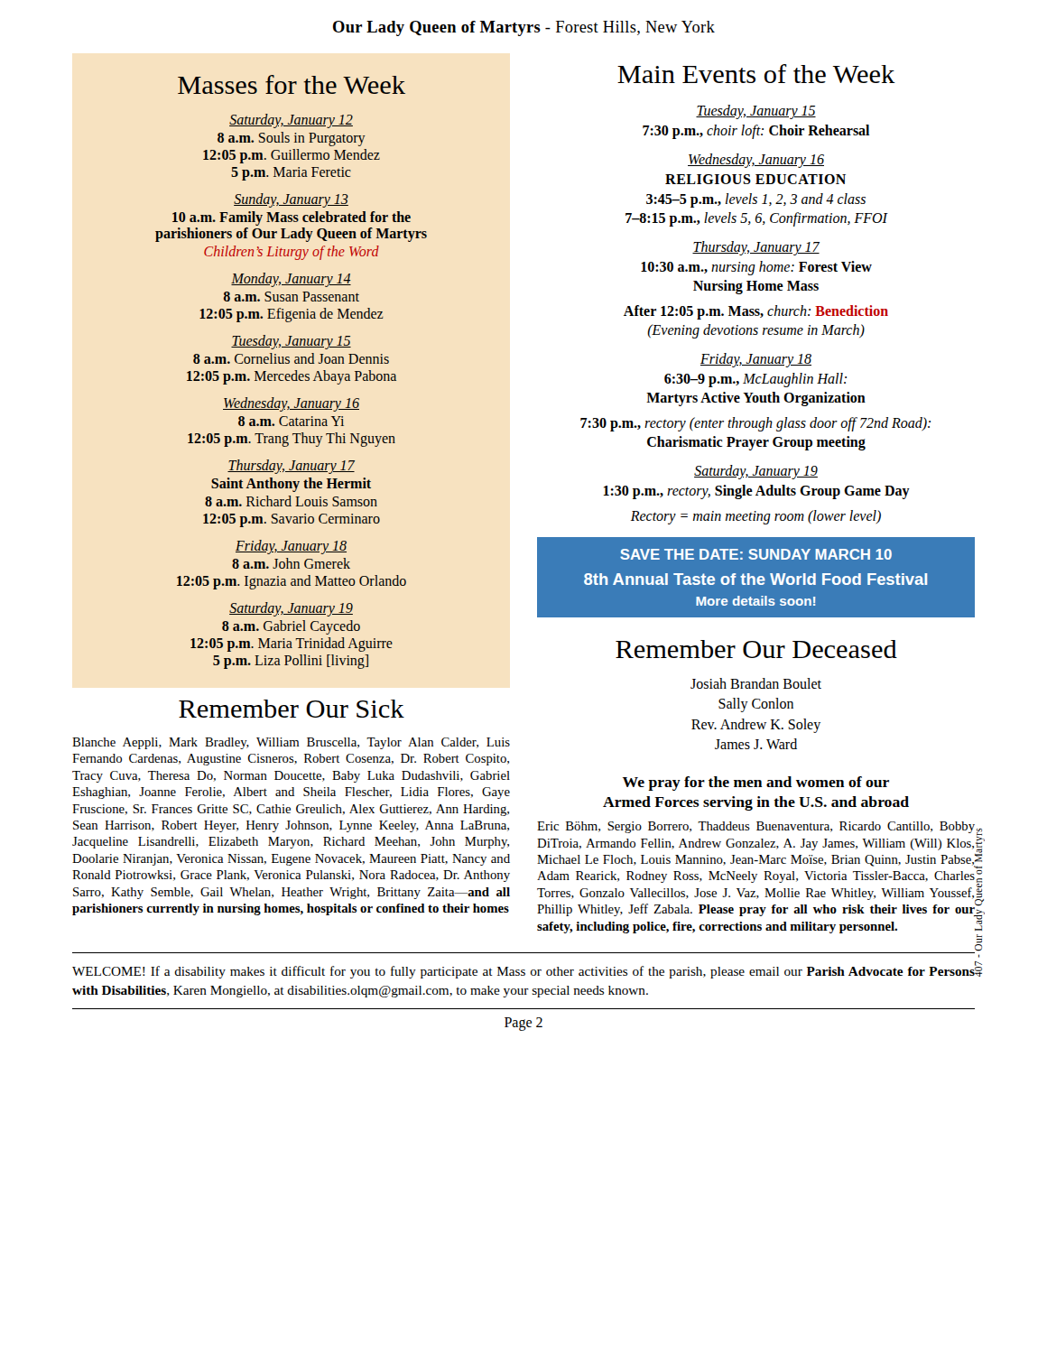Our Lady Queen of Martyrs - Forest Hills, New York
Masses for the Week
Saturday, January 12
8 a.m. Souls in Purgatory
12:05 p.m. Guillermo Mendez
5 p.m. Maria Feretic
Sunday, January 13
10 a.m. Family Mass celebrated for the
parishioners of Our Lady Queen of Martyrs
Children’s Liturgy of the Word
Monday, January 14
8 a.m. Susan Passenant
12:05 p.m. Efigenia de Mendez
Tuesday, January 15
8 a.m. Cornelius and Joan Dennis
12:05 p.m. Mercedes Abaya Pabona
Wednesday, January 16
8 a.m. Catarina Yi
12:05 p.m. Trang Thuy Thi Nguyen
Thursday, January 17
Saint Anthony the Hermit
8 a.m. Richard Louis Samson
12:05 p.m. Savario Cerminaro
Friday, January 18
8 a.m. John Gmerek
12:05 p.m. Ignazia and Matteo Orlando
Saturday, January 19
8 a.m. Gabriel Caycedo
12:05 p.m. Maria Trinidad Aguirre
5 p.m. Liza Pollini [living]
Remember Our Sick
Blanche Aeppli, Mark Bradley, William Bruscella, Taylor Alan Calder, Luis Fernando Cardenas, Augustine Cisneros, Robert Cosenza, Dr. Robert Cospito, Tracy Cuva, Theresa Do, Norman Doucette, Baby Luka Dudashvili, Gabriel Eshaghian, Joanne Ferolie, Albert and Sheila Flescher, Lidia Flores, Gaye Fruscione, Sr. Frances Gritte SC, Cathie Greulich, Alex Guttierez, Ann Harding, Sean Harrison, Robert Heyer, Henry Johnson, Lynne Keeley, Anna LaBruna, Jacqueline Lisandrelli, Elizabeth Maryon, Richard Meehan, John Murphy, Doolarie Niranjan, Veronica Nissan, Eugene Novacek, Maureen Piatt, Nancy and Ronald Piotrowksi, Grace Plank, Veronica Pulanski, Nora Radocea, Dr. Anthony Sarro, Kathy Semble, Gail Whelan, Heather Wright, Brittany Zaita—and all parishioners currently in nursing homes, hospitals or confined to their homes
Main Events of the Week
Tuesday, January 15
7:30 p.m., choir loft: Choir Rehearsal
Wednesday, January 16
RELIGIOUS EDUCATION
3:45–5 p.m., levels 1, 2, 3 and 4 class
7–8:15 p.m., levels 5, 6, Confirmation, FFOI
Thursday, January 17
10:30 a.m., nursing home: Forest View
Nursing Home Mass
After 12:05 p.m. Mass, church: Benediction
(Evening devotions resume in March)
Friday, January 18
6:30–9 p.m., McLaughlin Hall:
Martyrs Active Youth Organization
7:30 p.m., rectory (enter through glass door off 72nd Road):
Charismatic Prayer Group meeting
Saturday, January 19
1:30 p.m., rectory, Single Adults Group Game Day
Rectory = main meeting room (lower level)
SAVE THE DATE: SUNDAY MARCH 10
8th Annual Taste of the World Food Festival
More details soon!
Remember Our Deceased
Josiah Brandan Boulet
Sally Conlon
Rev. Andrew K. Soley
James J. Ward
We pray for the men and women of our
Armed Forces serving in the U.S. and abroad
Eric Böhm, Sergio Borrero, Thaddeus Buenaventura, Ricardo Cantillo, Bobby DiTroia, Armando Fellin, Andrew Gonzalez, A. Jay James, William (Will) Klos, Michael Le Floch, Louis Mannino, Jean-Marc Moïse, Brian Quinn, Justin Pabse, Adam Rearick, Rodney Ross, McNeely Royal, Victoria Tissler-Bacca, Charles Torres, Gonzalo Vallecillos, Jose J. Vaz, Mollie Rae Whitley, William Youssef, Phillip Whitley, Jeff Zabala. Please pray for all who risk their lives for our safety, including police, fire, corrections and military personnel.
WELCOME! If a disability makes it difficult for you to fully participate at Mass or other activities of the parish, please email our Parish Advocate for Persons with Disabilities, Karen Mongiello, at disabilities.olqm@gmail.com, to make your special needs known.
Page 2
407 - Our Lady Queen of Martyrs